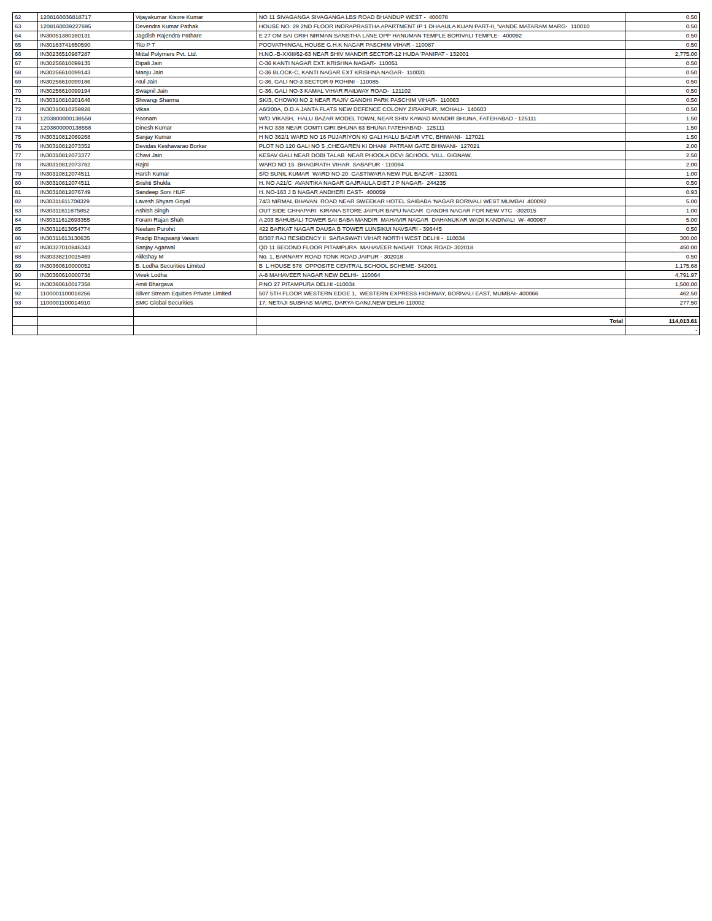| 62 | 1208160036818717 | Vijayakumar Kisore Kumar | NO 11 SIVAGANGA SIVAGANGA LBS ROAD BHANDUP WEST - 400078 | 0.50 |
| 63 | 1208160039227695 | Devendra Kumar Pathak | HOUSE NO. 29 2ND FLOOR INDRAPRASTHA APARTMENT IP 1 DHAAULA KUAN PART-II, 'VANDE MATARAM MARG- 110010 | 0.50 |
| 64 | IN30051380160131 | Jagdish Rajendra Pathare | E 27 OM SAI GRIH NIRMAN SANSTHA LANE OPP HANUMAN TEMPLE BORIVALI TEMPLE- 400092 | 0.50 |
| 65 | IN30163741650590 | Tito P T | POOVATHINGAL HOUSE G.H.K NAGAR PASCHIM VIHAR - 110087 | 0.50 |
| 66 | IN30236510987287 | Mittal Polymers Pvt. Ltd. | H.NO.-B-XXIII/62-63 NEAR SHIV MANDIR SECTOR-12 HUDA 'PANIPAT - 132001 | 2,775.00 |
| 67 | IN30256610099135 | Dipali Jain | C-36 KANTI NAGAR EXT. KRISHNA NAGAR- 110051 | 0.50 |
| 68 | IN30256610099143 | Manju Jain | C-36 BLOCK-C, KANTI NAGAR EXT KRISHNA NAGAR- 110031 | 0.50 |
| 69 | IN30256610099186 | Atul Jain | C-36, GALI NO-3 SECTOR-9 ROHINI - 110085 | 0.50 |
| 70 | IN30256610099194 | Swapnil Jain | C-36, GALI NO-3 KAMAL VIHAR RAILWAY ROAD- 121102 | 0.50 |
| 71 | IN30310810201646 | Shivangi Sharma | SK/3, CHOWKI NO 2 NEAR RAJIV GANDHI PARK PASCHIM VIHAR- 110063 | 0.50 |
| 72 | IN30310810259928 | Vikas | A6/200A, D.D.A JANTA FLATS NEW DEFENCE COLONY ZIRAKPUR, MOHALI- 140603 | 0.50 |
| 73 | 1203800000138558 | Poonam | W/O VIKASH, HALU BAZAR MODEL TOWN, NEAR SHIV KAWAD MANDIR BHUNA, FATEHABAD - 125111 | 1.50 |
| 74 | 1203800000138558 | Dinesh Kumar | H NO 338 NEAR GOMTI GIRI BHUNA 63 BHUNA FATEHABAD- 125111 | 1.50 |
| 75 | IN30310812069268 | Sanjay Kumar | H NO 362/1 WARD NO 16 PUJARIYON KI GALI HALU BAZAR VTC, BHIWANI- 127021 | 1.50 |
| 76 | IN30310812073352 | Devidas Keshavarao Borkar | PLOT NO 120 GALI NO 5 ,CHEGAREN KI DHANI PATRAM GATE BHIWANI- 127021 | 2.00 |
| 77 | IN30310812073377 | Chavi Jain | KESAV GALI NEAR DOBI TALAB NEAR PHOOLA DEVI SCHOOL 'VILL. GIGNAW, | 2.50 |
| 78 | IN30310812073762 | Rajni | WARD NO 15 BHAGIRATH VIHAR SABAPUR - 110094 | 2.00 |
| 79 | IN30310812074511 | Harsh Kumar | S/O SUNIL KUMAR WARD NO-20 GASTIWARA NEW PUL BAZAR - 123001 | 1.00 |
| 80 | IN30310812074511 | Srishti Shukla | H. NO A21/C AVANTIKA NAGAR GAJRAULA DIST J P NAGAR- 244235 | 0.50 |
| 81 | IN30310812076749 | Sandeep Soni HUF | H. NO-163 J B NAGAR ANDHERI EAST- 400059 | 0.93 |
| 82 | IN30311611708329 | Lavesh Shyam Goyal | 74/3 NIRMAL BHAVAN ROAD NEAR SWEEKAR HOTEL SAIBABA 'NAGAR BORIVALI WEST MUMBAI 400092 | 5.00 |
| 83 | IN30311611875852 | Ashish Singh | OUT SIDE CHHAPARI KIRANA STORE JAIPUR BAPU NAGAR GANDHI NAGAR FOR NEW VTC -302015 | 1.00 |
| 84 | IN30311612693355 | Foram Rajan Shah | A 203 BAHUBALI TOWER SAI BABA MANDIR MAHAVIR NAGAR DAHANUKAR WADI KANDIVALI W- 400067 | 5.00 |
| 85 | IN30311613054774 | Neelam Purohit | 422 BARKAT NAGAR DAUSA B TOWER LUNSIKUI NAVSARI - 396445 | 0.50 |
| 86 | IN30311613130635 | Pradip Bhagwanji Vasani | B/307 RAJ RESIDENCY II SARASWATI VIHAR NORTH WEST DELHI - 110034 | 300.00 |
| 87 | IN30327010846343 | Sanjay Agarwal | QD 11 SECOND FLOOR PITAMPURA MAHAVEER NAGAR TONK ROAD- 302018 | 450.00 |
| 88 | IN30338210015469 | Akkshay M | No. 1, BARNARY ROAD TONK ROAD JAIPUR - 302018 | 0.50 |
| 89 | IN30360610000052 | B. Lodha Securities Limited | B L HOUSE 578 OPPOSITE CENTRAL SCHOOL SCHEME- 342001 | 1,175.68 |
| 90 | IN30360610000738 | Vivek Lodha | A-8 MAHAVEER NAGAR NEW DELHI- 110064 | 4,791.97 |
| 91 | IN30360610017358 | Amit Bhargava | P.NO 27 PITAMPURA DELHI -110034 | 1,500.00 |
| 92 | 1100001100018256 | Silver Stream Equities Private Limited | 507 5TH FLOOR WESTERN EDGE 1, WESTERN EXPRESS HIGHWAY, BORIVALI EAST, MUMBAI- 400066 | 462.50 |
| 93 | 1100001100014910 | SMC Global Securities | 17, NETAJI SUBHAS MARG, DARYA GANJ,NEW DELHI-110002 | 277.50 |
| | | | Total | 114,013.61 |
| | | | | - |